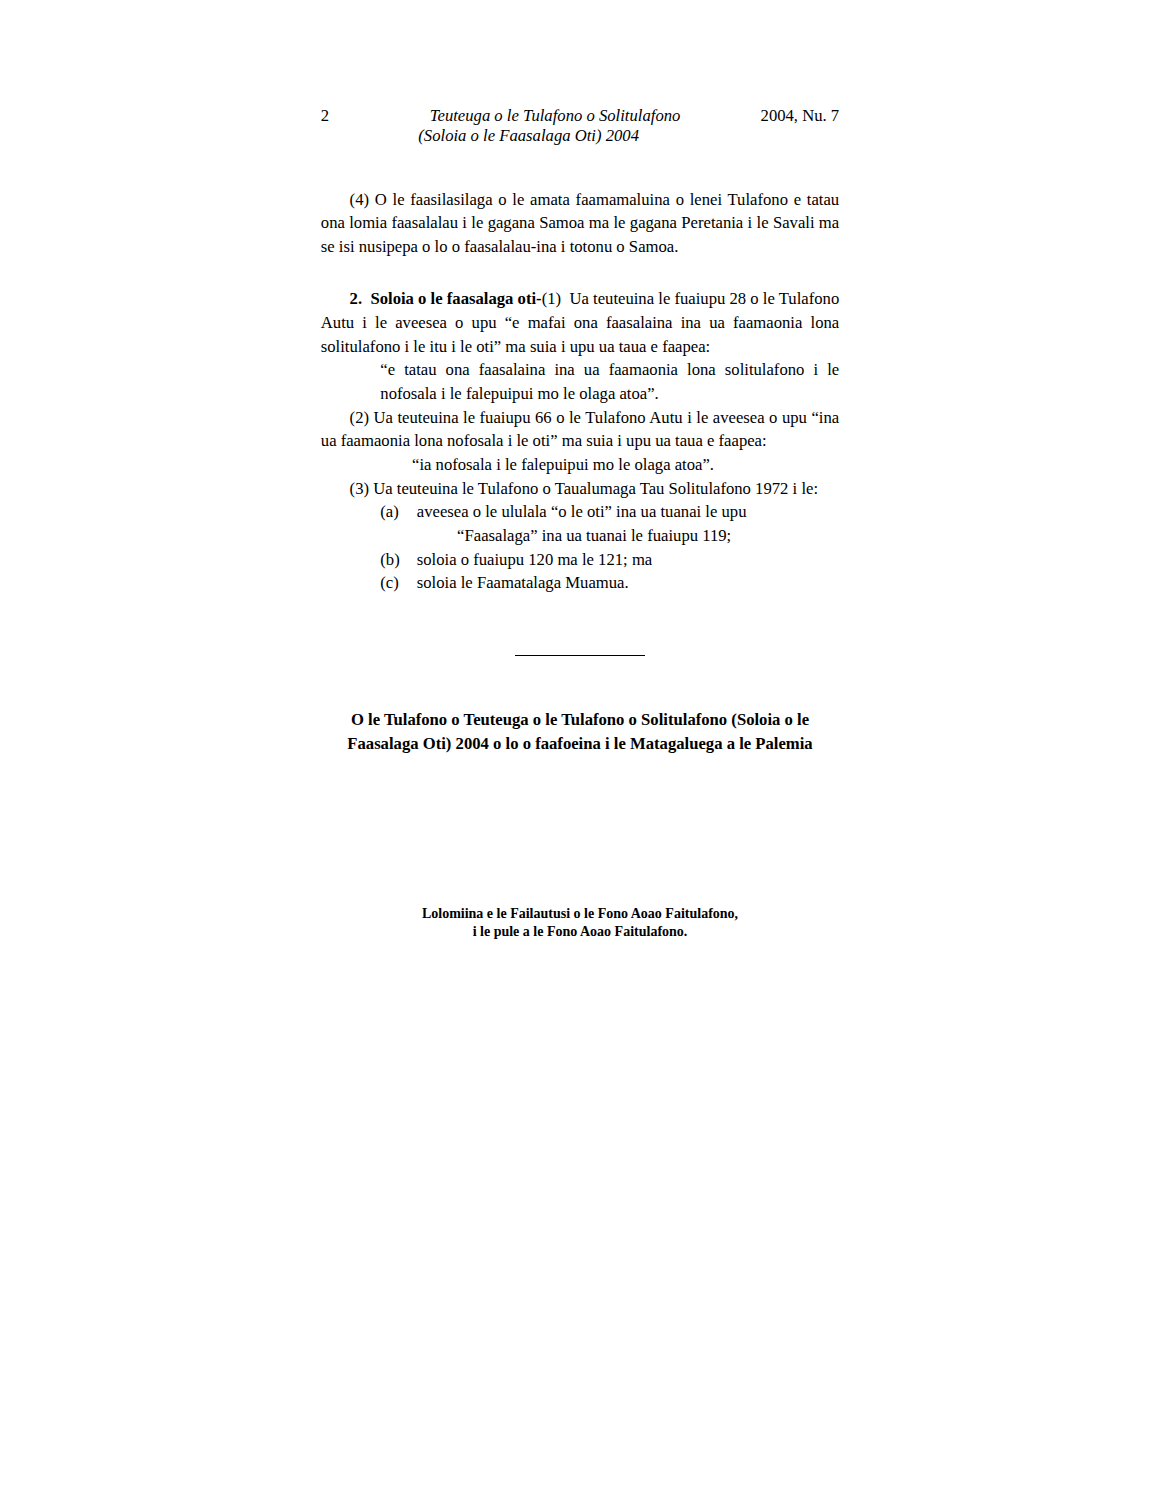2
Teuteuga o le Tulafono o Solitulafono (Soloia o le Faasalaga Oti) 2004
2004, Nu. 7
(4) O le faasilasilaga o le amata faamamaluina o lenei Tulafono e tatau ona lomia faasalalau i le gagana Samoa ma le gagana Peretania i le Savali ma se isi nusipepa o lo o faasalalau-ina i totonu o Samoa.
2. Soloia o le faasalaga oti-(1) Ua teuteuina le fuaiupu 28 o le Tulafono Autu i le aveesea o upu “e mafai ona faasalaina ina ua faamaonia lona solitulafono i le itu i le oti” ma suia i upu ua taua e faapea:
“e tatau ona faasalaina ina ua faamaonia lona solitulafono i le nofosala i le falepuipui mo le olaga atoa”.
(2) Ua teuteuina le fuaiupu 66 o le Tulafono Autu i le aveesea o upu “ina ua faamaonia lona nofosala i le oti” ma suia i upu ua taua e faapea:
“ia nofosala i le falepuipui mo le olaga atoa”.
(3) Ua teuteuina le Tulafono o Taualumaga Tau Solitulafono 1972 i le:
(a) aveesea o le ululala “o le oti” ina ua tuanai le upu “Faasalaga” ina ua tuanai le fuaiupu 119;
(b) soloia o fuaiupu 120 ma le 121; ma
(c) soloia le Faamatalaga Muamua.
O le Tulafono o Teuteuga o le Tulafono o Solitulafono (Soloia o le Faasalaga Oti) 2004 o lo o faafoeina i le Matagaluega a le Palemia
Lolomiina e le Failautusi o le Fono Aoao Faitulafono,
i le pule a le Fono Aoao Faitulafono.